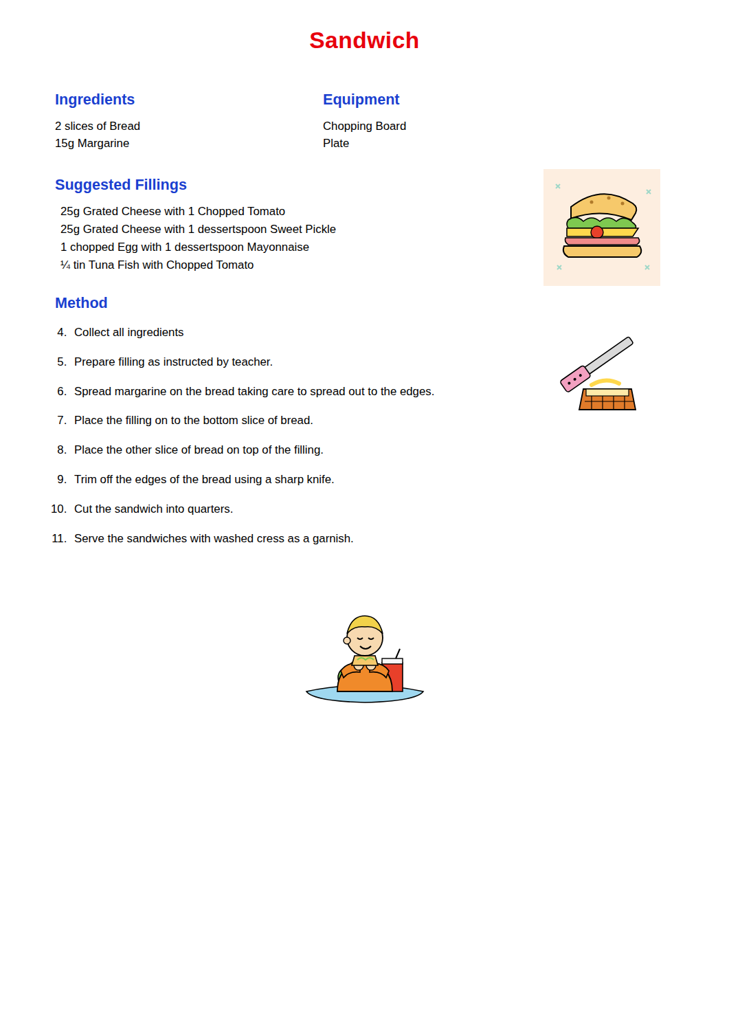Sandwich
Ingredients
2 slices of Bread
15g Margarine
Equipment
Chopping Board
Plate
Suggested Fillings
25g Grated Cheese with 1 Chopped Tomato
25g Grated Cheese with 1 dessertspoon Sweet Pickle
1 chopped Egg with 1 dessertspoon Mayonnaise
¼ tin Tuna Fish with Chopped Tomato
Method
Collect all ingredients
Prepare filling as instructed by teacher.
Spread margarine on the bread taking care to spread out to the edges.
Place the filling on to the bottom slice of bread.
Place the other slice of bread on top of the filling.
Trim off the edges of the bread using a sharp knife.
Cut the sandwich into quarters.
Serve the sandwiches with washed cress as a garnish.